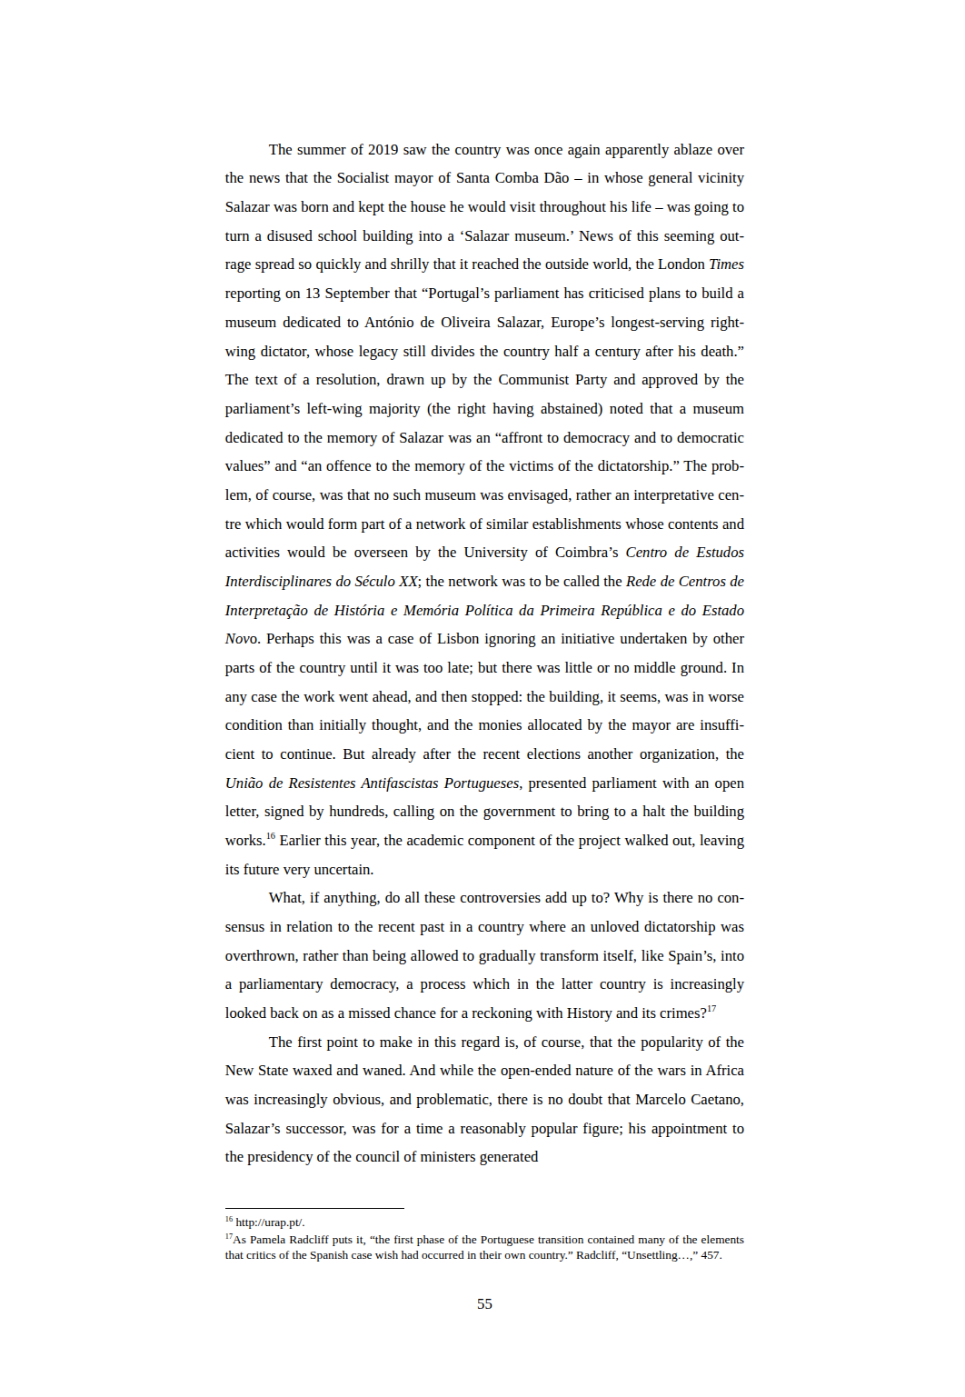The summer of 2019 saw the country was once again apparently ablaze over the news that the Socialist mayor of Santa Comba Dão – in whose general vicinity Salazar was born and kept the house he would visit throughout his life – was going to turn a disused school building into a ‘Salazar museum.’ News of this seeming outrage spread so quickly and shrilly that it reached the outside world, the London Times reporting on 13 September that “Portugal’s parliament has criticised plans to build a museum dedicated to António de Oliveira Salazar, Europe’s longest-serving right-wing dictator, whose legacy still divides the country half a century after his death.” The text of a resolution, drawn up by the Communist Party and approved by the parliament’s left-wing majority (the right having abstained) noted that a museum dedicated to the memory of Salazar was an “affront to democracy and to democratic values” and “an offence to the memory of the victims of the dictatorship.” The problem, of course, was that no such museum was envisaged, rather an interpretative centre which would form part of a network of similar establishments whose contents and activities would be overseen by the University of Coimbra’s Centro de Estudos Interdisciplinares do Século XX; the network was to be called the Rede de Centros de Interpretação de História e Memória Política da Primeira República e do Estado Novo. Perhaps this was a case of Lisbon ignoring an initiative undertaken by other parts of the country until it was too late; but there was little or no middle ground. In any case the work went ahead, and then stopped: the building, it seems, was in worse condition than initially thought, and the monies allocated by the mayor are insufficient to continue. But already after the recent elections another organization, the União de Resistentes Antifascistas Portugueses, presented parliament with an open letter, signed by hundreds, calling on the government to bring to a halt the building works.16 Earlier this year, the academic component of the project walked out, leaving its future very uncertain.
What, if anything, do all these controversies add up to? Why is there no consensus in relation to the recent past in a country where an unloved dictatorship was overthrown, rather than being allowed to gradually transform itself, like Spain’s, into a parliamentary democracy, a process which in the latter country is increasingly looked back on as a missed chance for a reckoning with History and its crimes?17
The first point to make in this regard is, of course, that the popularity of the New State waxed and waned. And while the open-ended nature of the wars in Africa was increasingly obvious, and problematic, there is no doubt that Marcelo Caetano, Salazar’s successor, was for a time a reasonably popular figure; his appointment to the presidency of the council of ministers generated
16 http://urap.pt/.
17As Pamela Radcliff puts it, “the first phase of the Portuguese transition contained many of the elements that critics of the Spanish case wish had occurred in their own country.” Radcliff, “Unsettling…,” 457.
55